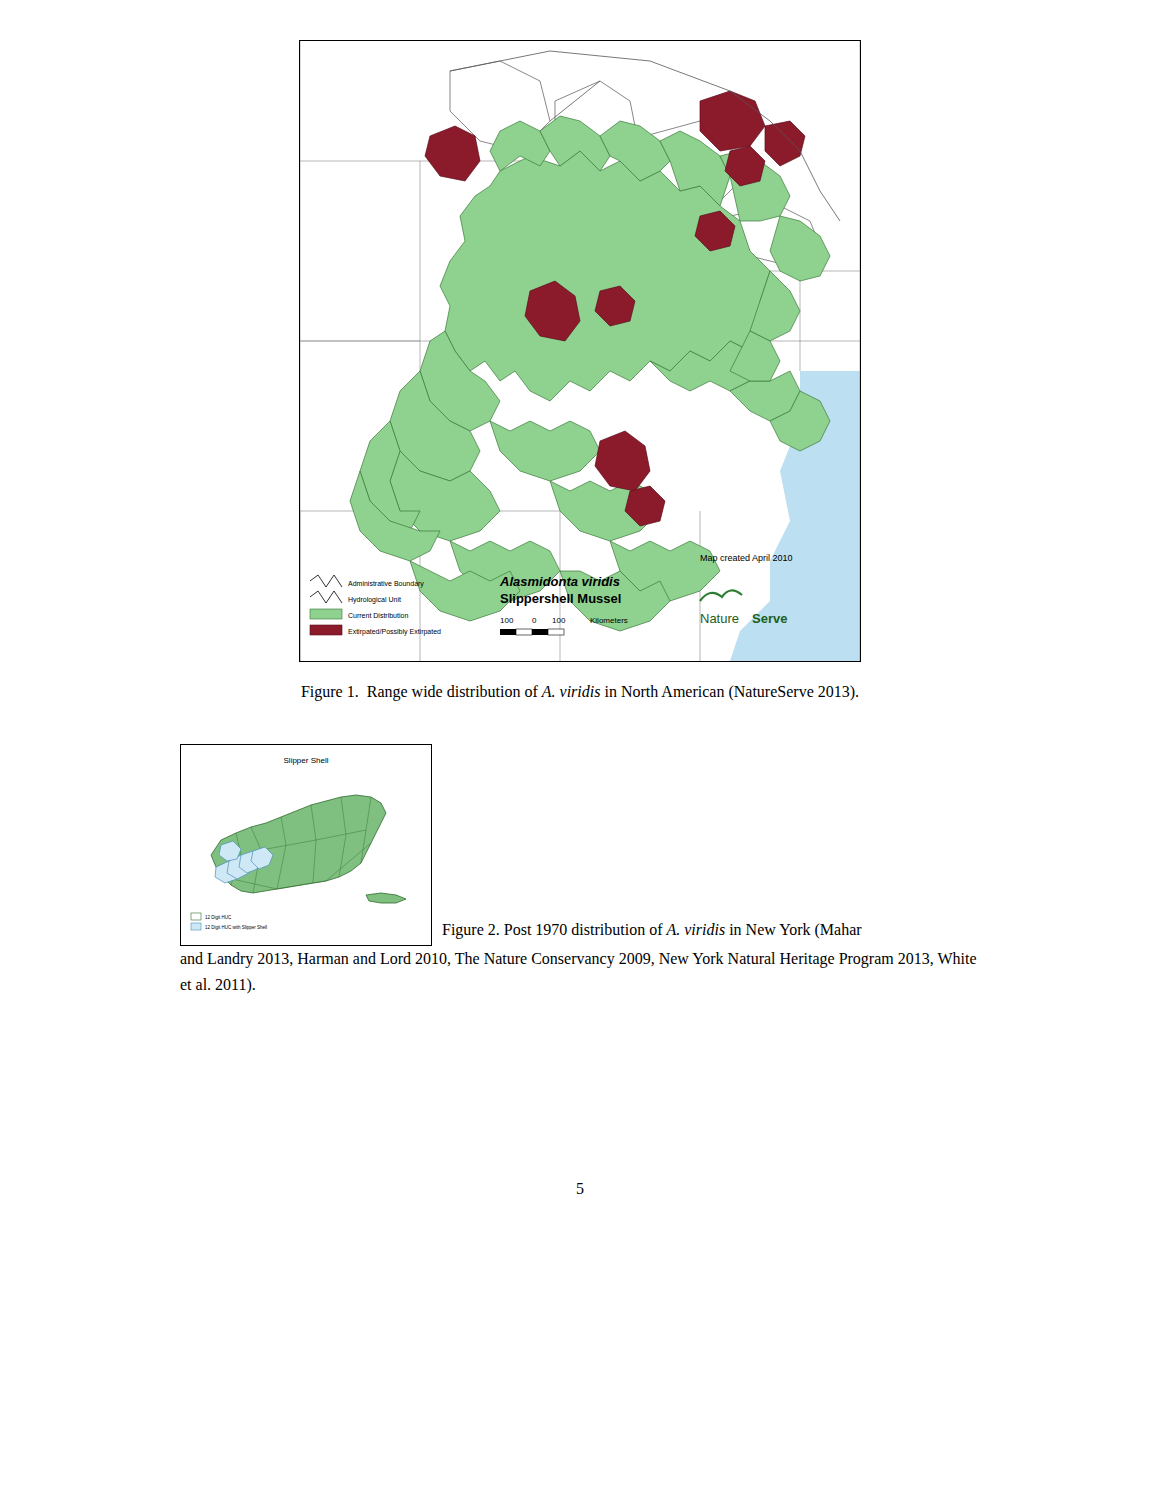Administrative Boundary Hydrological Unit Current Distribution Extirpated/Possibly Extirpated Alasmidonta viridis Slippershell Mussel 100 0 100 Kilometers Map created April 2010 Nature Serve
Figure 1. Range wide distribution of A. viridis in North American (NatureServe 2013).
Slipper Shell 12 Digit HUC 12 Digit HUC with Slipper Shell
Figure 2. Post 1970 distribution of A. viridis in New York (Mahar
and Landry 2013, Harman and Lord 2010, The Nature Conservancy 2009, New York Natural Heritage Program 2013, White et al. 2011).
5